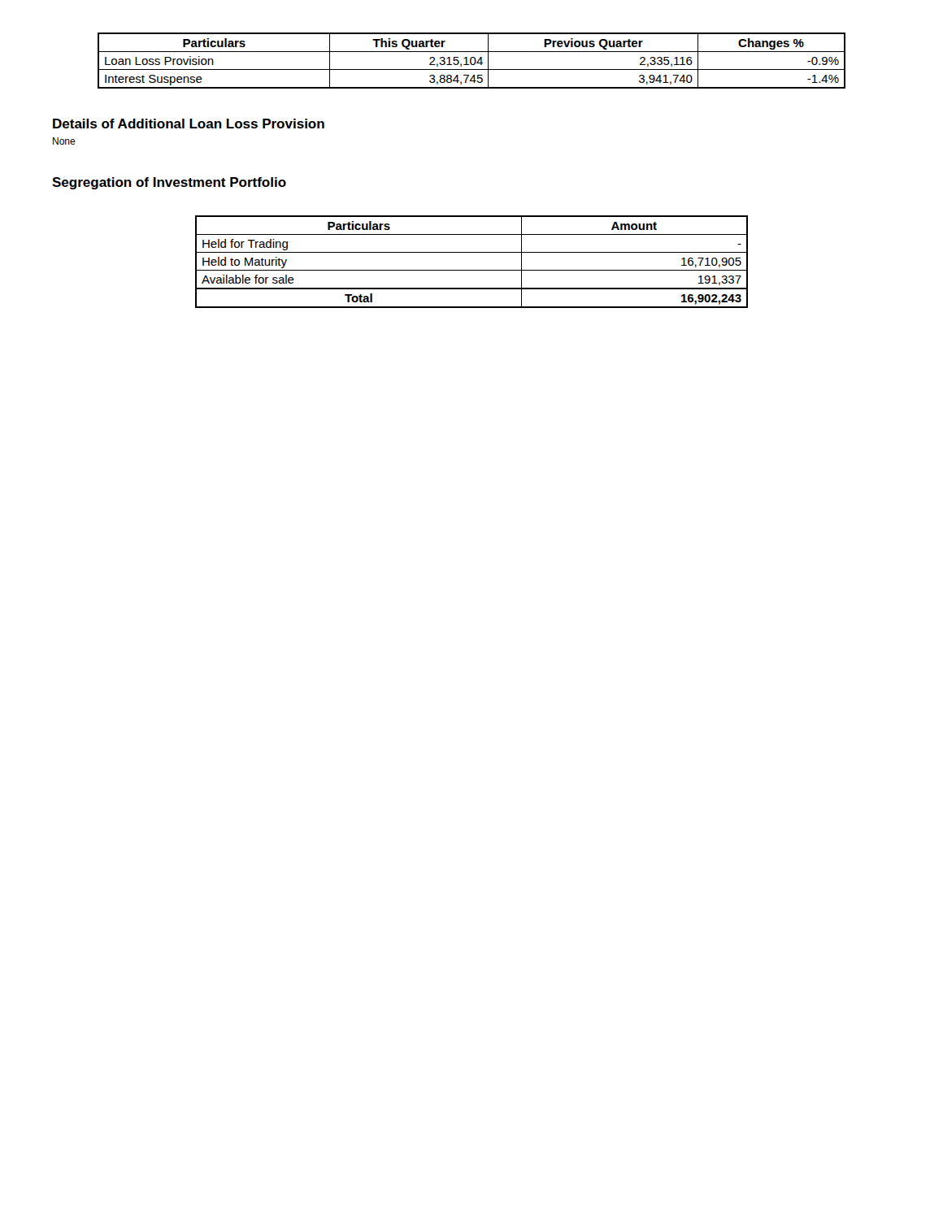| Particulars | This Quarter | Previous Quarter | Changes % |
| --- | --- | --- | --- |
| Loan Loss Provision | 2,315,104 | 2,335,116 | -0.9% |
| Interest Suspense | 3,884,745 | 3,941,740 | -1.4% |
Details of Additional Loan Loss Provision
None
Segregation of Investment Portfolio
| Particulars | Amount |
| --- | --- |
| Held for Trading | - |
| Held to Maturity | 16,710,905 |
| Available for sale | 191,337 |
| Total | 16,902,243 |